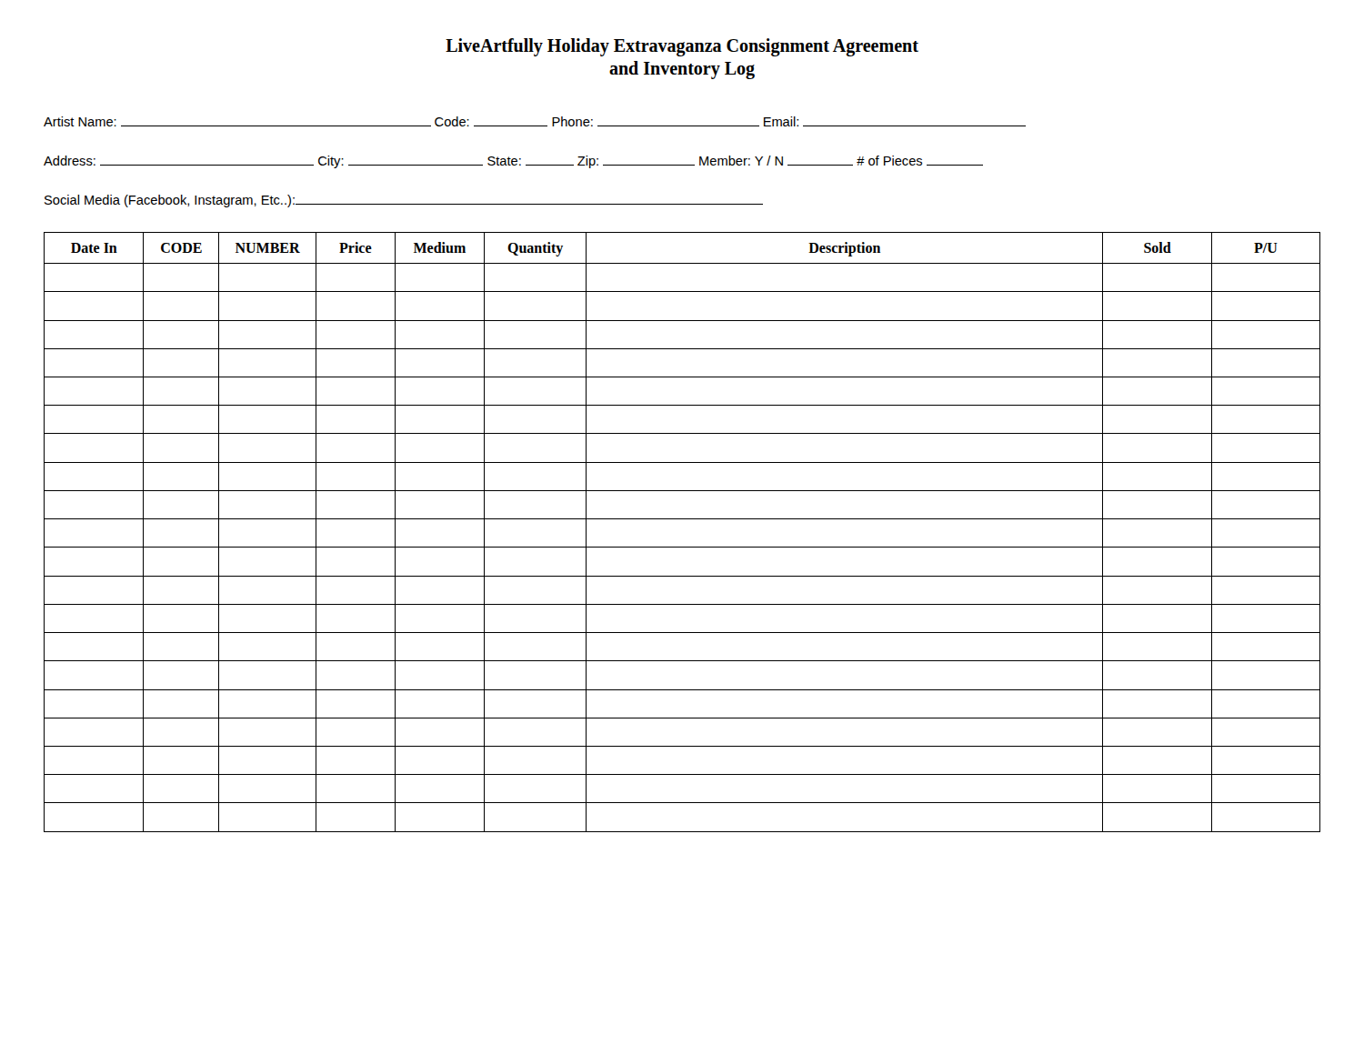LiveArtfully Holiday Extravaganza Consignment Agreement
and Inventory Log
Artist Name: Code: Phone: Email:
Address: City: State: Zip: Member: Y / N # of Pieces
Social Media (Facebook, Instagram, Etc..):
| Date In | CODE | NUMBER | Price | Medium | Quantity | Description | Sold | P/U |
| --- | --- | --- | --- | --- | --- | --- | --- | --- |